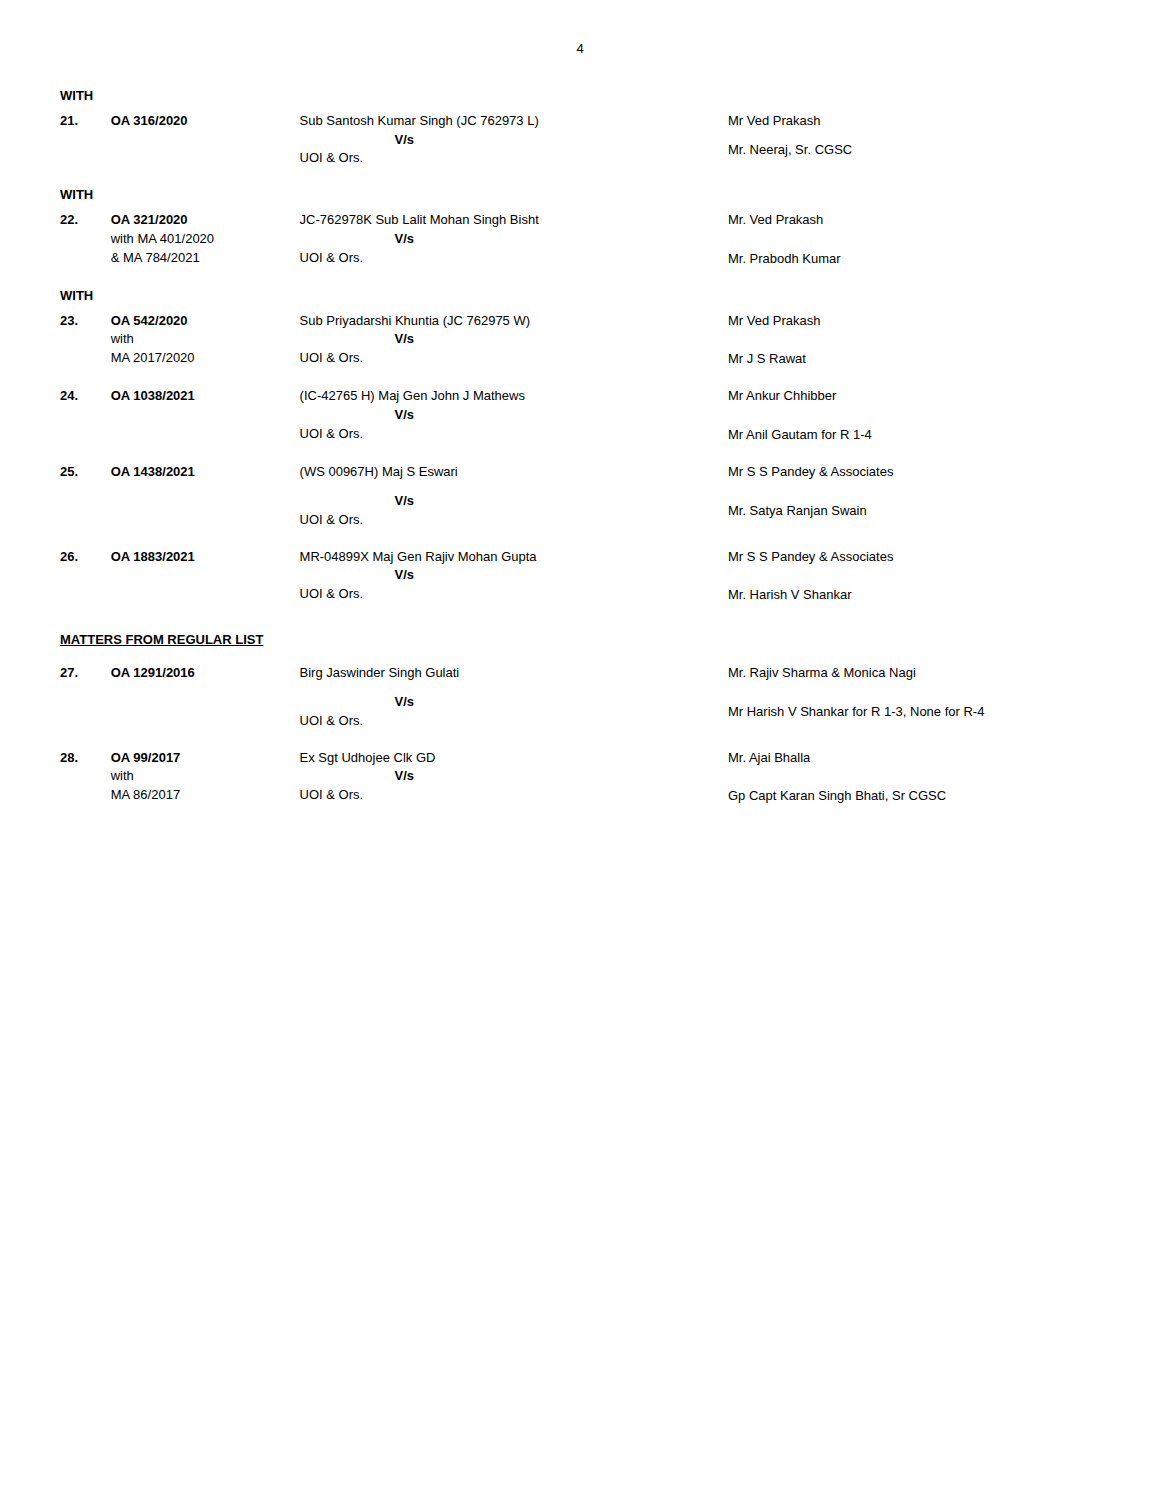4
WITH
| 21. | OA 316/2020 | Sub Santosh Kumar Singh (JC 762973 L) V/s UOI & Ors. | Mr Ved Prakash Mr. Neeraj, Sr. CGSC |
WITH
| 22. | OA 321/2020 with MA 401/2020 & MA 784/2021 | JC-762978K Sub Lalit Mohan Singh Bisht V/s UOI & Ors. | Mr. Ved Prakash Mr. Prabodh Kumar |
WITH
| 23. | OA 542/2020 with MA 2017/2020 | Sub Priyadarshi Khuntia (JC 762975 W) V/s UOI & Ors. | Mr Ved Prakash Mr J S Rawat |
| 24. | OA 1038/2021 | (IC-42765 H) Maj Gen John J Mathews V/s UOI & Ors. | Mr Ankur Chhibber Mr Anil Gautam for R 1-4 |
| 25. | OA 1438/2021 | (WS 00967H) Maj S Eswari V/s UOI & Ors. | Mr S S Pandey & Associates Mr. Satya Ranjan Swain |
| 26. | OA 1883/2021 | MR-04899X Maj Gen Rajiv Mohan Gupta V/s UOI & Ors. | Mr S S Pandey & Associates Mr. Harish V Shankar |
MATTERS FROM REGULAR LIST
| 27. | OA 1291/2016 | Birg Jaswinder Singh Gulati V/s UOI & Ors. | Mr. Rajiv Sharma & Monica Nagi Mr Harish V Shankar for R 1-3, None for R-4 |
| 28. | OA 99/2017 with MA 86/2017 | Ex Sgt Udhojee Clk GD V/s UOI & Ors. | Mr. Ajai Bhalla Gp Capt Karan Singh Bhati, Sr CGSC |